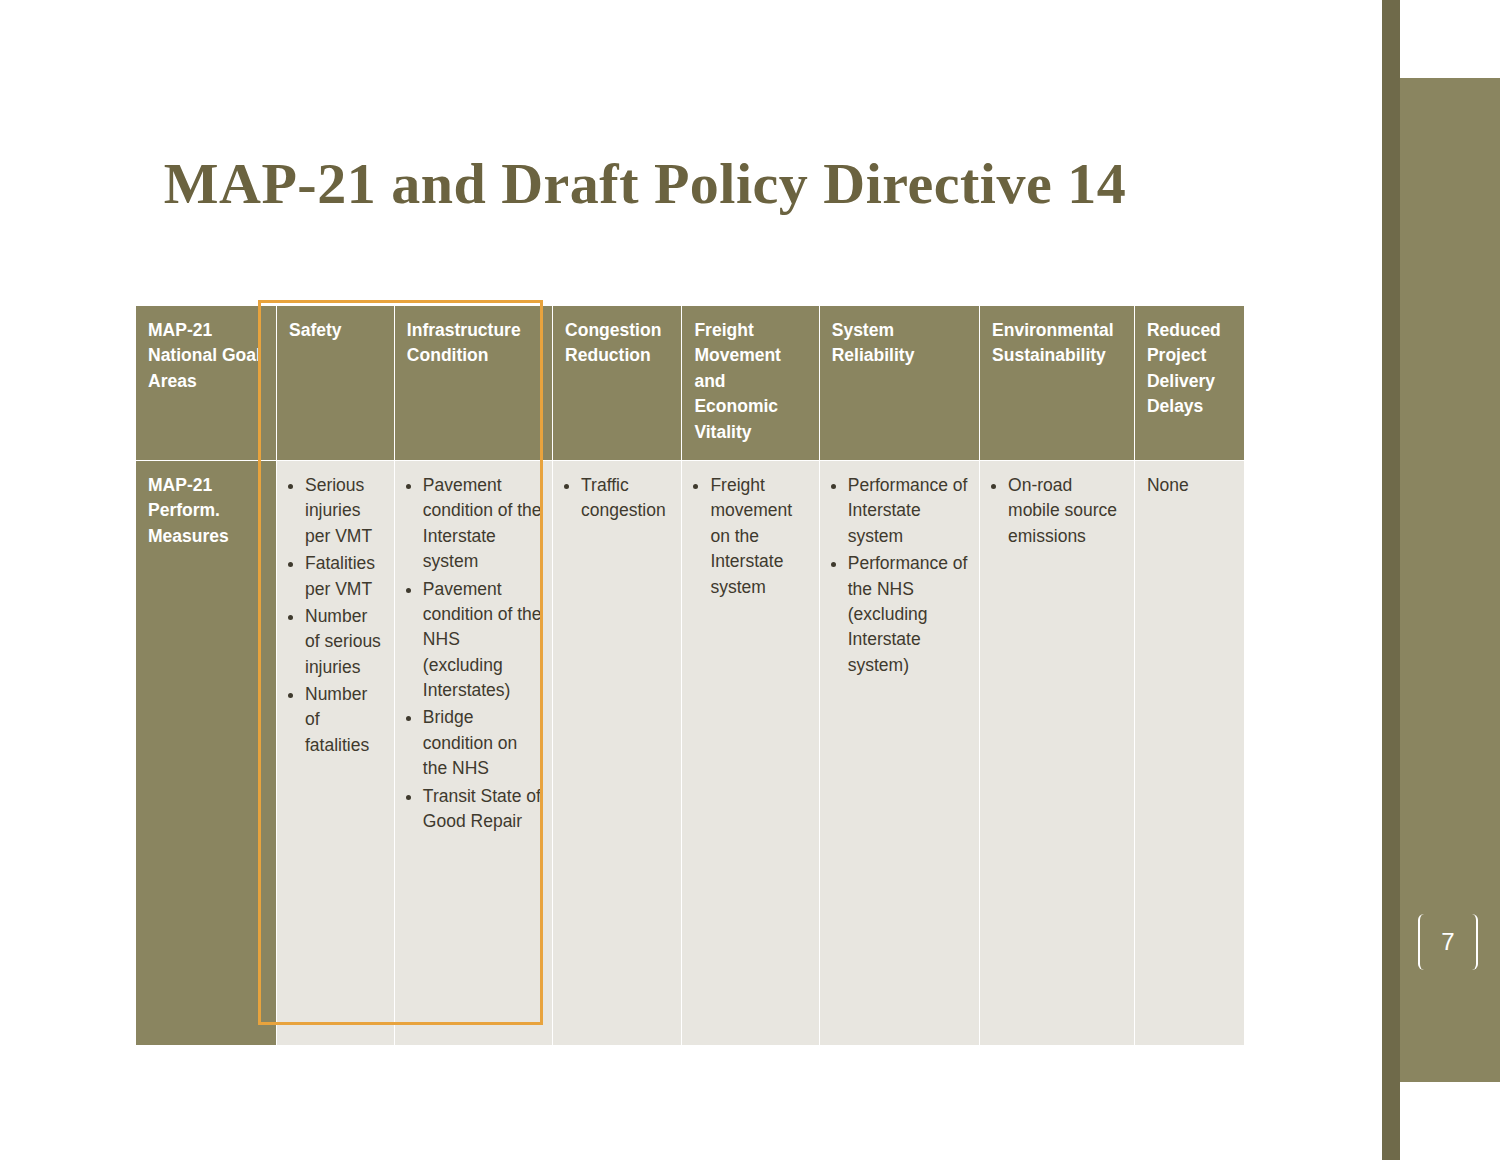MAP-21 and Draft Policy Directive 14
| MAP-21 National Goal Areas | Safety | Infrastructure Condition | Congestion Reduction | Freight Movement and Economic Vitality | System Reliability | Environmental Sustainability | Reduced Project Delivery Delays |
| --- | --- | --- | --- | --- | --- | --- | --- |
| MAP-21 Perform. Measures | Serious injuries per VMT Fatalities per VMT Number of serious injuries Number of fatalities | Pavement condition of the Interstate system Pavement condition of the NHS (excluding Interstates) Bridge condition on the NHS Transit State of Good Repair | Traffic congestion | Freight movement on the Interstate system | Performance of Interstate system Performance of the NHS (excluding Interstate system) | On-road mobile source emissions | None |
7